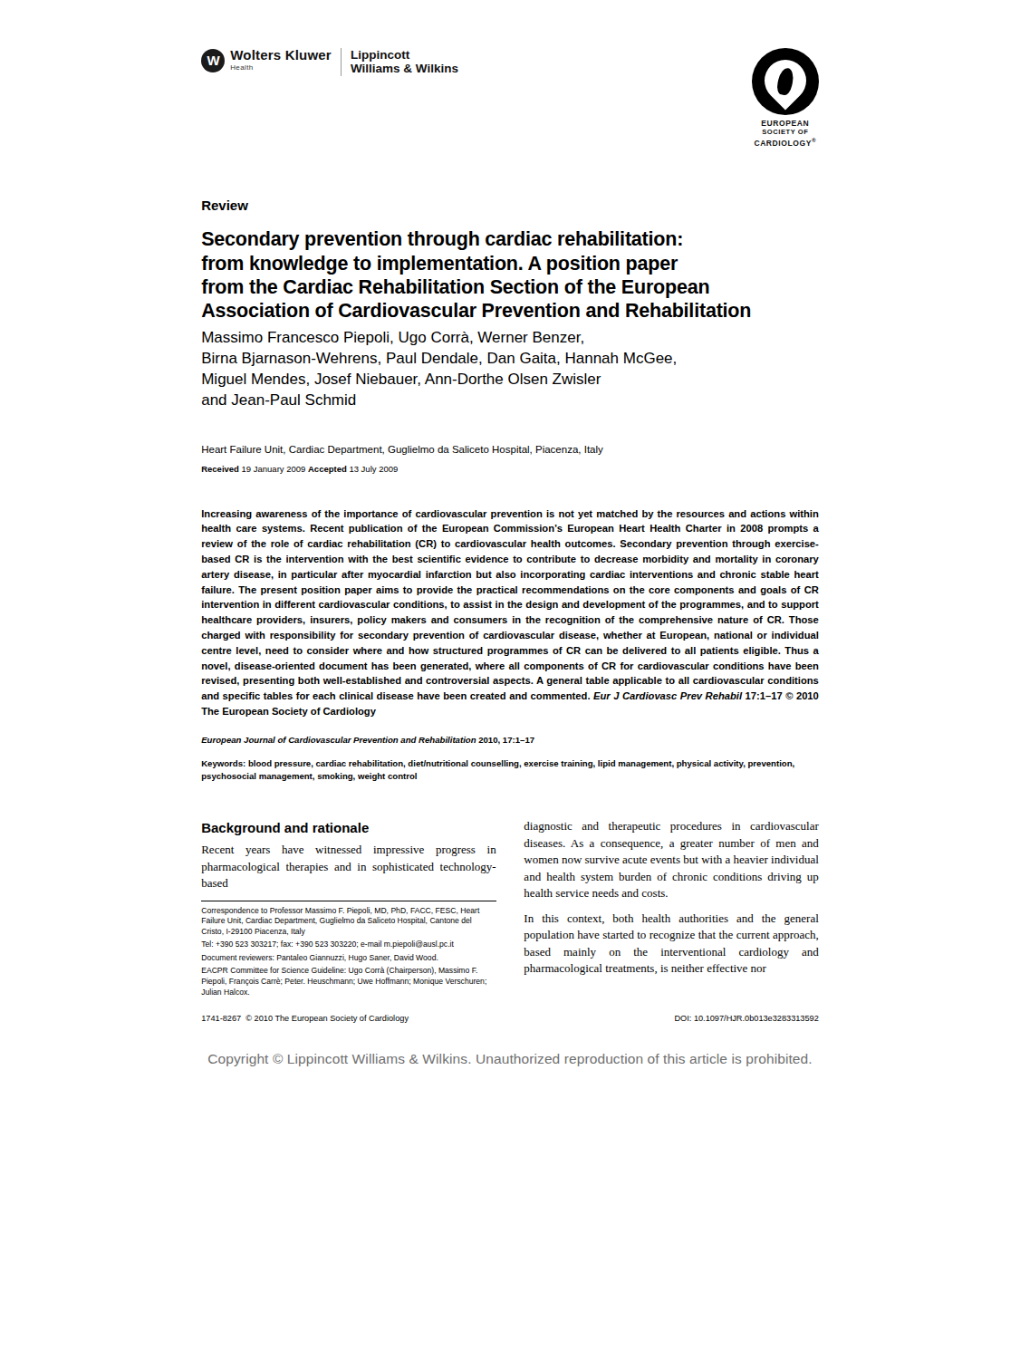W
Wolters Kluwer
Health
Lippincott
Williams & Wilkins
EUROPEAN
SOCIETY OF
CARDIOLOGY®
Review
Secondary prevention through cardiac rehabilitation:
from knowledge to implementation. A position paper
from the Cardiac Rehabilitation Section of the European
Association of Cardiovascular Prevention and Rehabilitation
Massimo Francesco Piepoli, Ugo Corrà, Werner Benzer,
Birna Bjarnason-Wehrens, Paul Dendale, Dan Gaita, Hannah McGee,
Miguel Mendes, Josef Niebauer, Ann-Dorthe Olsen Zwisler
and Jean-Paul Schmid
Heart Failure Unit, Cardiac Department, Guglielmo da Saliceto Hospital, Piacenza, Italy
Received 19 January 2009 Accepted 13 July 2009
Increasing awareness of the importance of cardiovascular prevention is not yet matched by the resources and actions within health care systems. Recent publication of the European Commission’s European Heart Health Charter in 2008 prompts a review of the role of cardiac rehabilitation (CR) to cardiovascular health outcomes. Secondary prevention through exercise-based CR is the intervention with the best scientific evidence to contribute to decrease morbidity and mortality in coronary artery disease, in particular after myocardial infarction but also incorporating cardiac interventions and chronic stable heart failure. The present position paper aims to provide the practical recommendations on the core components and goals of CR intervention in different cardiovascular conditions, to assist in the design and development of the programmes, and to support healthcare providers, insurers, policy makers and consumers in the recognition of the comprehensive nature of CR. Those charged with responsibility for secondary prevention of cardiovascular disease, whether at European, national or individual centre level, need to consider where and how structured programmes of CR can be delivered to all patients eligible. Thus a novel, disease-oriented document has been generated, where all components of CR for cardiovascular conditions have been revised, presenting both well-established and controversial aspects. A general table applicable to all cardiovascular conditions and specific tables for each clinical disease have been created and commented. Eur J Cardiovasc Prev Rehabil 17:1–17 © 2010 The European Society of Cardiology
European Journal of Cardiovascular Prevention and Rehabilitation 2010, 17: 1–17
Keywords: blood pressure, cardiac rehabilitation, diet/nutritional counselling, exercise training, lipid management, physical activity, prevention, psychosocial management, smoking, weight control
Background and rationale
Recent years have witnessed impressive progress in pharmacological therapies and in sophisticated technology-based
Correspondence to Professor Massimo F. Piepoli, MD, PhD, FACC, FESC, Heart Failure Unit, Cardiac Department, Guglielmo da Saliceto Hospital, Cantone del Cristo, I-29100 Piacenza, Italy
Tel: +390 523 303217; fax: +390 523 303220; e-mail m.piepoli@ausl.pc.it
Document reviewers: Pantaleo Giannuzzi, Hugo Saner, David Wood.
EACPR Committee for Science Guideline: Ugo Corrà (Chairperson), Massimo F. Piepoli, François Carrè; Peter. Heuschmann; Uwe Hoffmann; Monique Verschuren; Julian Halcox.
diagnostic and therapeutic procedures in cardiovascular diseases. As a consequence, a greater number of men and women now survive acute events but with a heavier individual and health system burden of chronic conditions driving up health service needs and costs.
In this context, both health authorities and the general population have started to recognize that the current approach, based mainly on the interventional cardiology and pharmacological treatments, is neither effective nor
1741-8267 © 2010 The European Society of Cardiology
DOI: 10.1097/HJR.0b013e3283313592
Copyright © Lippincott Williams & Wilkins. Unauthorized reproduction of this article is prohibited.